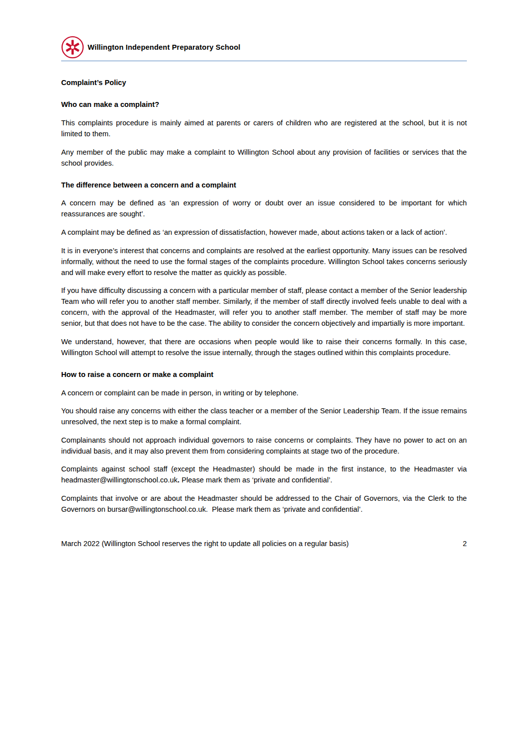Willington Independent Preparatory School
Complaint’s Policy
Who can make a complaint?
This complaints procedure is mainly aimed at parents or carers of children who are registered at the school, but it is not limited to them.
Any member of the public may make a complaint to Willington School about any provision of facilities or services that the school provides.
The difference between a concern and a complaint
A concern may be defined as ‘an expression of worry or doubt over an issue considered to be important for which reassurances are sought’.
A complaint may be defined as ‘an expression of dissatisfaction, however made, about actions taken or a lack of action’.
It is in everyone’s interest that concerns and complaints are resolved at the earliest opportunity. Many issues can be resolved informally, without the need to use the formal stages of the complaints procedure. Willington School takes concerns seriously and will make every effort to resolve the matter as quickly as possible.
If you have difficulty discussing a concern with a particular member of staff, please contact a member of the Senior leadership Team who will refer you to another staff member. Similarly, if the member of staff directly involved feels unable to deal with a concern, with the approval of the Headmaster, will refer you to another staff member. The member of staff may be more senior, but that does not have to be the case. The ability to consider the concern objectively and impartially is more important.
We understand, however, that there are occasions when people would like to raise their concerns formally. In this case, Willington School will attempt to resolve the issue internally, through the stages outlined within this complaints procedure.
How to raise a concern or make a complaint
A concern or complaint can be made in person, in writing or by telephone.
You should raise any concerns with either the class teacher or a member of the Senior Leadership Team. If the issue remains unresolved, the next step is to make a formal complaint.
Complainants should not approach individual governors to raise concerns or complaints. They have no power to act on an individual basis, and it may also prevent them from considering complaints at stage two of the procedure.
Complaints against school staff (except the Headmaster) should be made in the first instance, to the Headmaster via headmaster@willingtonschool.co.uk. Please mark them as ‘private and confidential’.
Complaints that involve or are about the Headmaster should be addressed to the Chair of Governors, via the Clerk to the Governors on bursar@willingtonschool.co.uk. Please mark them as ‘private and confidential’.
March 2022 (Willington School reserves the right to update all policies on a regular basis) 2